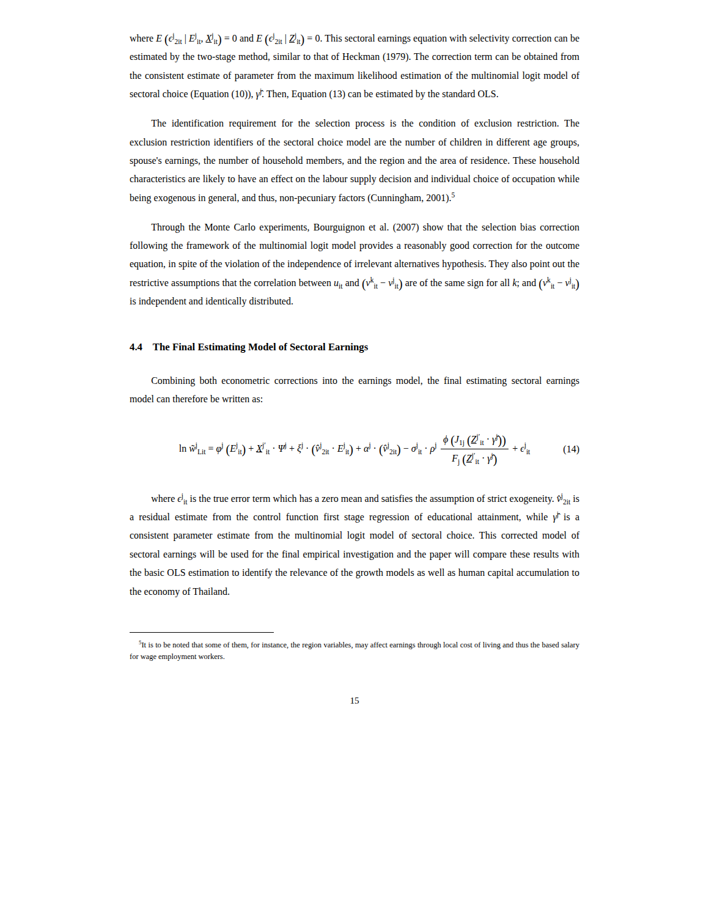where E (ϵj2it | Ejit, Xjit) = 0 and E (ϵj2it | Zjit) = 0. This sectoral earnings equation with selectivity correction can be estimated by the two-stage method, similar to that of Heckman (1979). The correction term can be obtained from the consistent estimate of parameter from the maximum likelihood estimation of the multinomial logit model of sectoral choice (Equation (10)), γ̂j. Then, Equation (13) can be estimated by the standard OLS.
The identification requirement for the selection process is the condition of exclusion restriction. The exclusion restriction identifiers of the sectoral choice model are the number of children in different age groups, spouse's earnings, the number of household members, and the region and the area of residence. These household characteristics are likely to have an effect on the labour supply decision and individual choice of occupation while being exogenous in general, and thus, non-pecuniary factors (Cunningham, 2001).5
Through the Monte Carlo experiments, Bourguignon et al. (2007) show that the selection bias correction following the framework of the multinomial logit model provides a reasonably good correction for the outcome equation, in spite of the violation of the independence of irrelevant alternatives hypothesis. They also point out the restrictive assumptions that the correlation between uit and (vkit − vjit) are of the same sign for all k; and (vkit − vjit) is independent and identically distributed.
4.4 The Final Estimating Model of Sectoral Earnings
Combining both econometric corrections into the earnings model, the final estimating sectoral earnings model can therefore be written as:
ln w̃jLit = φj (Ejit) + Xj′it · Ψj + ξj · (v̂j2it · Ejit) + αj · (v̂j2it) − σjit · ρj ϕ (J1j (Zj′it · γ̂j)) Fj (Zj′it · γ̂j) + ϵjit (14)
where ϵjit is the true error term which has a zero mean and satisfies the assumption of strict exogeneity. v̂j2it is a residual estimate from the control function first stage regression of educational attainment, while γ̂j is a consistent parameter estimate from the multinomial logit model of sectoral choice. This corrected model of sectoral earnings will be used for the final empirical investigation and the paper will compare these results with the basic OLS estimation to identify the relevance of the growth models as well as human capital accumulation to the economy of Thailand.
5It is to be noted that some of them, for instance, the region variables, may affect earnings through local cost of living and thus the based salary for wage employment workers.
15